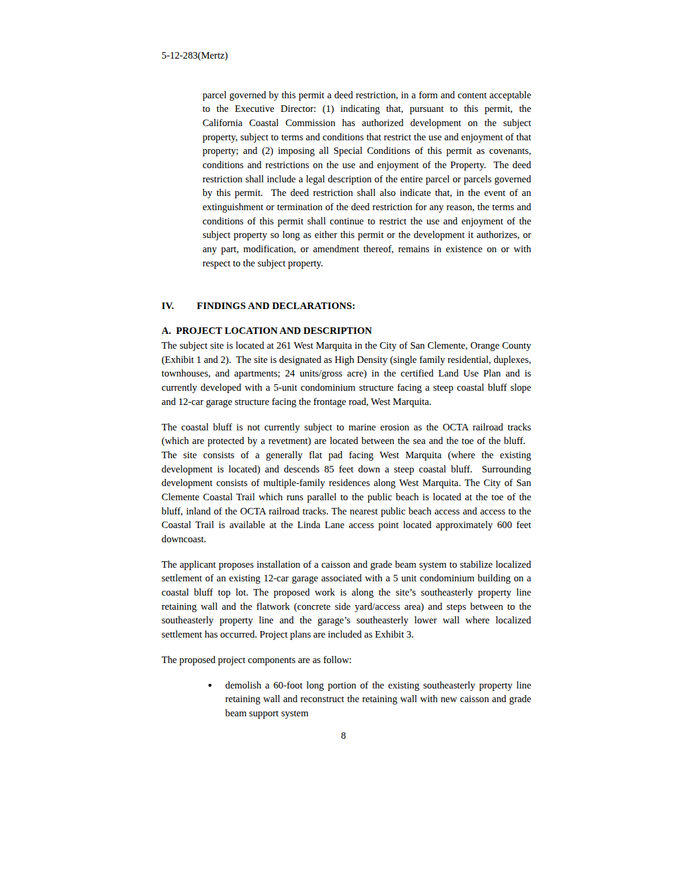5-12-283(Mertz)
parcel governed by this permit a deed restriction, in a form and content acceptable to the Executive Director: (1) indicating that, pursuant to this permit, the California Coastal Commission has authorized development on the subject property, subject to terms and conditions that restrict the use and enjoyment of that property; and (2) imposing all Special Conditions of this permit as covenants, conditions and restrictions on the use and enjoyment of the Property. The deed restriction shall include a legal description of the entire parcel or parcels governed by this permit. The deed restriction shall also indicate that, in the event of an extinguishment or termination of the deed restriction for any reason, the terms and conditions of this permit shall continue to restrict the use and enjoyment of the subject property so long as either this permit or the development it authorizes, or any part, modification, or amendment thereof, remains in existence on or with respect to the subject property.
IV. FINDINGS AND DECLARATIONS:
A. P ROJECT LOCATION AND DESCRIPTION
The subject site is located at 261 West Marquita in the City of San Clemente, Orange County (Exhibit 1 and 2). The site is designated as High Density (single family residential, duplexes, townhouses, and apartments; 24 units/gross acre) in the certified Land Use Plan and is currently developed with a 5-unit condominium structure facing a steep coastal bluff slope and 12-car garage structure facing the frontage road, West Marquita.
The coastal bluff is not currently subject to marine erosion as the OCTA railroad tracks (which are protected by a revetment) are located between the sea and the toe of the bluff. The site consists of a generally flat pad facing West Marquita (where the existing development is located) and descends 85 feet down a steep coastal bluff. Surrounding development consists of multiple-family residences along West Marquita. The City of San Clemente Coastal Trail which runs parallel to the public beach is located at the toe of the bluff, inland of the OCTA railroad tracks. The nearest public beach access and access to the Coastal Trail is available at the Linda Lane access point located approximately 600 feet downcoast.
The applicant proposes installation of a caisson and grade beam system to stabilize localized settlement of an existing 12-car garage associated with a 5 unit condominium building on a coastal bluff top lot. The proposed work is along the site’s southeasterly property line retaining wall and the flatwork (concrete side yard/access area) and steps between to the southeasterly property line and the garage’s southeasterly lower wall where localized settlement has occurred. Project plans are included as Exhibit 3.
The proposed project components are as follow:
demolish a 60-foot long portion of the existing southeasterly property line retaining wall and reconstruct the retaining wall with new caisson and grade beam support system
8